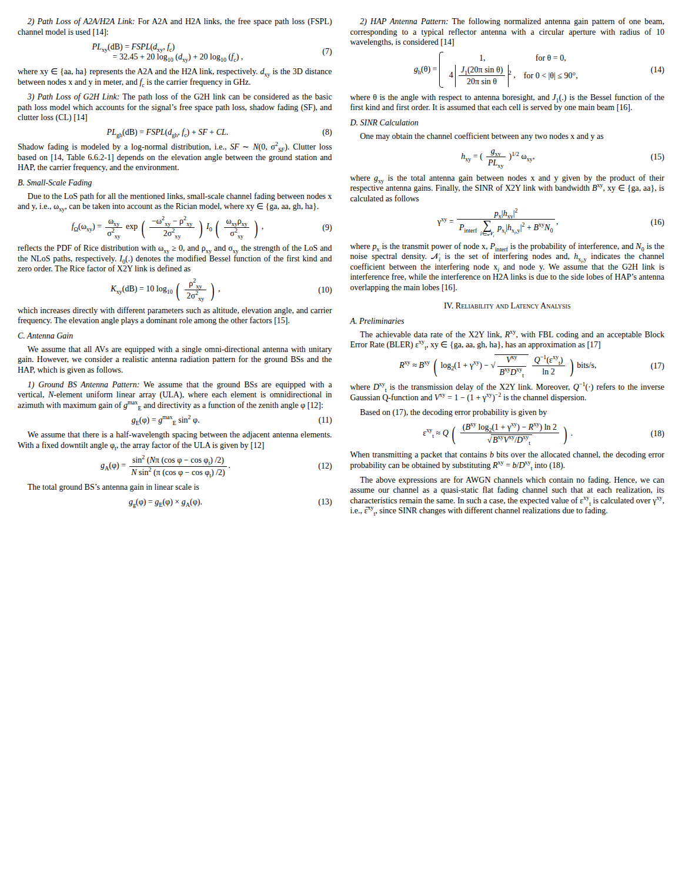2) Path Loss of A2A/H2A Link: For A2A and H2A links, the free space path loss (FSPL) channel model is used [14]:
PLxy(dB) = FSPL(dxy, fc)
= 32.45 + 20 log10 (dxy) + 20 log10 (fc) ,
(7)
where xy ∈ {aa, ha} represents the A2A and the H2A link, respectively. dxy is the 3D distance between nodes x and y in meter, and fc is the carrier frequency in GHz.
3) Path Loss of G2H Link: The path loss of the G2H link can be considered as the basic path loss model which accounts for the signal’s free space path loss, shadow fading (SF), and clutter loss (CL) [14]
PLgh(dB) = FSPL(dgh, fc) + SF + CL.
(8)
Shadow fading is modeled by a log-normal distribution, i.e., SF ∼ N(0, σ2SF). Clutter loss based on [14, Table 6.6.2-1] depends on the elevation angle between the ground station and HAP, the carrier frequency, and the environment.
B. Small-Scale Fading
Due to the LoS path for all the mentioned links, small-scale channel fading between nodes x and y, i.e., ωxy, can be taken into account as the Rician model, where xy ∈ {ga, aa, gh, ha}.
fΩ(ωxy) = ωxy σ2xy exp ( −ω2xy − ρ2xy 2σ2xy ) I0 ( ωxyρxy σ2xy ) ,
(9)
reflects the PDF of Rice distribution with ωxy ≥ 0, and ρxy and σxy the strength of the LoS and the NLoS paths, respectively. I0(.) denotes the modified Bessel function of the first kind and zero order. The Rice factor of X2Y link is defined as
Kxy(dB) = 10 log10 ( ρ2xy 2σ2xy ) ,
(10)
which increases directly with different parameters such as altitude, elevation angle, and carrier frequency. The elevation angle plays a dominant role among the other factors [15].
C. Antenna Gain
We assume that all AVs are equipped with a single omni-directional antenna with unitary gain. However, we consider a realistic antenna radiation pattern for the ground BSs and the HAP, which is given as follows.
1) Ground BS Antenna Pattern: We assume that the ground BSs are equipped with a vertical, N-element uniform linear array (ULA), where each element is omnidirectional in azimuth with maximum gain of gmaxE and directivity as a function of the zenith angle φ [12]:
gE(φ) = gmaxE sin2 φ.
(11)
We assume that there is a half-wavelength spacing between the adjacent antenna elements. With a fixed downtilt angle φt, the array factor of the ULA is given by [12]
gA(φ) = sin2 (Nπ (cos φ − cos φt) /2) N sin2 (π (cos φ − cos φt) /2) .
(12)
The total ground BS’s antenna gain in linear scale is
gg(φ) = gE(φ) × gA(φ).
(13)
2) HAP Antenna Pattern: The following normalized antenna gain pattern of one beam, corresponding to a typical reflector antenna with a circular aperture with radius of 10 wavelengths, is considered [14]
gh(θ) =
| 1, | for θ = 0, |
| 4 J 1 (20π sin θ) 20π sin θ 2 , | for 0 < /θ/ ≤ 90°, |
(14)
where θ is the angle with respect to antenna boresight, and J1(.) is the Bessel function of the first kind and first order. It is assumed that each cell is served by one main beam [16].
D. SINR Calculation
One may obtain the channel coefficient between any two nodes x and y as
hxy = ( gxy PLxy )1/2 ωxy,
(15)
where gxy is the total antenna gain between nodes x and y given by the product of their respective antenna gains. Finally, the SINR of X2Y link with bandwidth Bxy, xy ∈ {ga, aa}, is calculated as follows
γxy = px|hxy|2 Pinterf ∑i∈𝒩i pxi|hxi,y|2 + BxyN0 ,
(16)
where px is the transmit power of node x, Pinterf is the probability of interference, and N0 is the noise spectral density. 𝒩i is the set of interfering nodes and, hxi,y indicates the channel coefficient between the interfering node xi and node y. We assume that the G2H link is interference free, while the interference on H2A links is due to the side lobes of HAP’s antenna overlapping the main lobes [16].
IV. Reliability and Latency Analysis
A. Preliminaries
The achievable data rate of the X2Y link, Rxy, with FBL coding and an acceptable Block Error Rate (BLER) εxyt, xy ∈ {ga, aa, gh, ha}, has an approximation as [17]
Rxy ≈ Bxy ( log2(1 + γxy) − √Vxy BxyDxyt Q−1(εxyt) ln 2 ) bits/s,
(17)
where Dxyt is the transmission delay of the X2Y link. Moreover, Q−1(·) refers to the inverse Gaussian Q-function and Vxy = 1 − (1 + γxy)−2 is the channel dispersion.
Based on (17), the decoding error probability is given by
εxyt ≈ Q ( (Bxy log2(1 + γxy) − Rxy) ln 2 √BxyVxy/Dxyt ) .
(18)
When transmitting a packet that contains b bits over the allocated channel, the decoding error probability can be obtained by substituting Rxy = b/Dxyt into (18).
The above expressions are for AWGN channels which contain no fading. Hence, we can assume our channel as a quasi-static flat fading channel such that at each realization, its characteristics remain the same. In such a case, the expected value of εxyt is calculated over γxy, i.e., ε̅xyt, since SINR changes with different channel realizations due to fading.